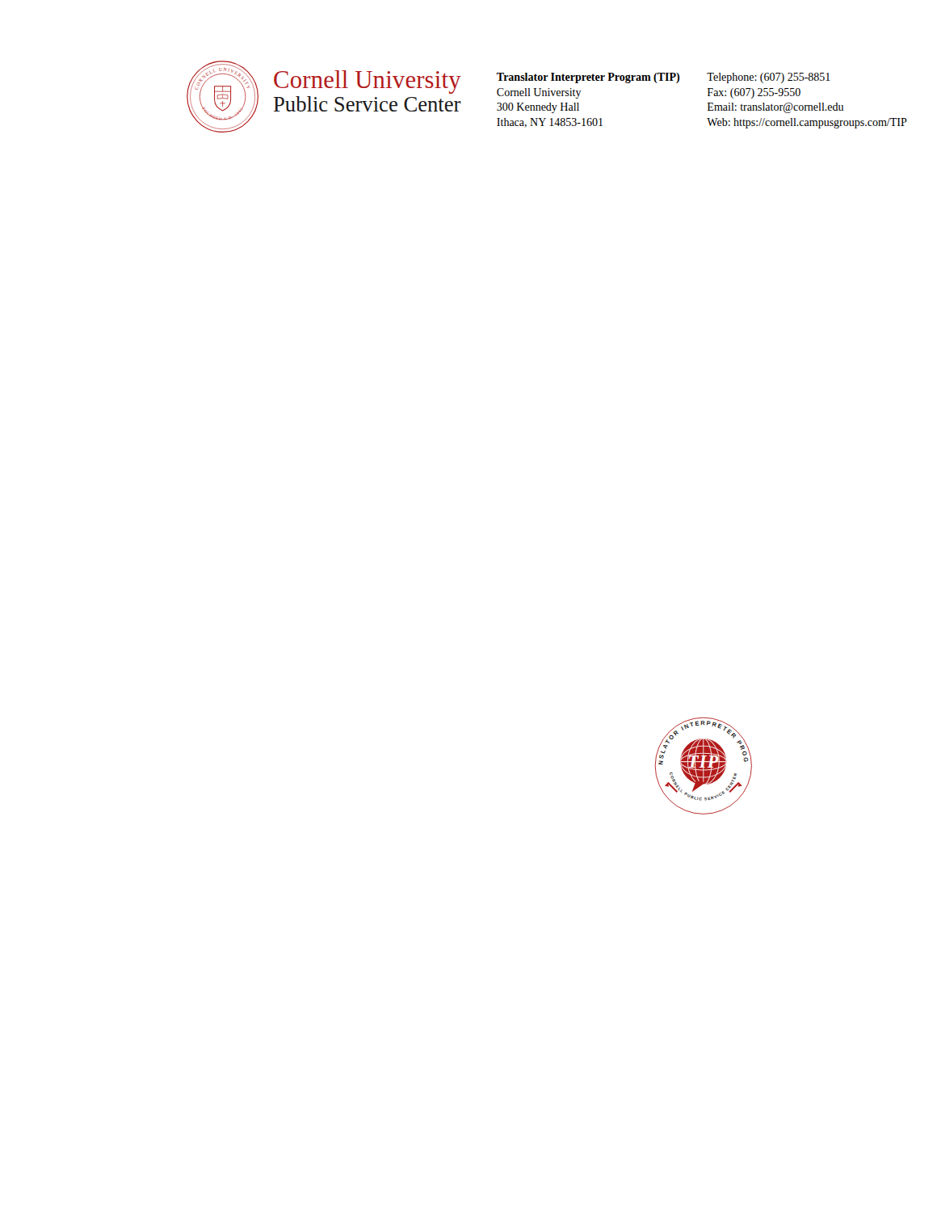CORNELL UNIVERSITY FOUNDED A.D. 1865
Cornell University
Public Service Center
Translator Interpreter Program (TIP)
Cornell University
300 Kennedy Hall
Ithaca, NY 14853-1601
Telephone: (607) 255-8851
Fax: (607) 255-9550
Email: translator@cornell.edu
Web: https://cornell.campusgroups.com/TIP
TRANSLATOR INTERPRETER PROGRAM CORNELL PUBLIC SERVICE CENTER TIP